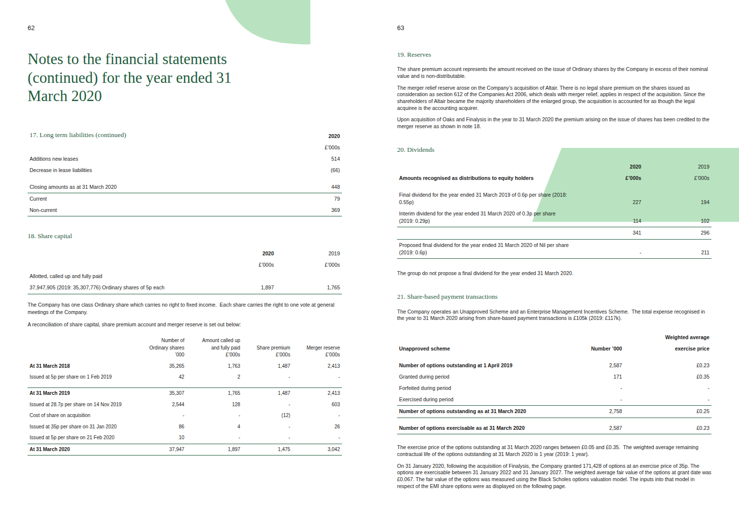62
Notes to the financial statements
(continued) for the year ended 31
March 2020
| 17. Long term liabilities (continued) | 2020 |
| | £’000s |
| Additions new leases | 514 |
| Decrease in lease liabilities | (66) |
| Closing amounts as at 31 March 2020 | 448 |
| Current | 79 |
| Non-current | 369 |
18. Share capital
| | 2020 | 2019 |
| | £’000s | £’000s |
| Allotted, called up and fully paid | | |
| 37,947,905 (2019: 35,307,776) Ordinary shares of 5p each | 1,897 | 1,765 |
The Company has one class Ordinary share which carries no right to fixed income. Each share carries the right to one vote at general meetings of the Company.
A reconciliation of share capital, share premium account and merger reserve is set out below:
| | Number of Ordinary shares | Amount called up and fully paid | Share premium | Merger reserve |
| --- | --- | --- | --- | --- |
| | ’000 | £’000s | £’000s | £’000s |
| At 31 March 2018 | 35,265 | 1,763 | 1,487 | 2,413 |
| Issued at 5p per share on 1 Feb 2019 | 42 | 2 | - | - |
| At 31 March 2019 | 35,307 | 1,765 | 1,487 | 2,413 |
| Issued at 28.7p per share on 14 Nov 2019 | 2,544 | 128 | - | 603 |
| Cost of share on acquisition | - | - | (12) | - |
| Issued at 35p per share on 31 Jan 2020 | 86 | 4 | - | 26 |
| Issued at 5p per share on 21 Feb 2020 | 10 | - | - | - |
| At 31 March 2020 | 37,947 | 1,897 | 1,475 | 3,042 |
63
19. Reserves
The share premium account represents the amount received on the issue of Ordinary shares by the Company in excess of their nominal value and is non-distributable.
The merger relief reserve arose on the Company’s acquisition of Altair. There is no legal share premium on the shares issued as consideration as section 612 of the Companies Act 2006, which deals with merger relief, applies in respect of the acquisition. Since the shareholders of Altair became the majority shareholders of the enlarged group, the acquisition is accounted for as though the legal acquiree is the accounting acquirer.
Upon acquisition of Oaks and Finalysis in the year to 31 March 2020 the premium arising on the issue of shares has been credited to the merger reserve as shown in note 18.
20. Dividends
| | 2020 | 2019 |
| Amounts recognised as distributions to equity holders | £’000s | £’000s |
| Final dividend for the year ended 31 March 2019 of 0.6p per share (2018: 0.55p) | 227 | 194 |
| Interim dividend for the year ended 31 March 2020 of 0.3p per share (2019: 0.29p) | 114 | 102 |
| | 341 | 296 |
| Proposed final dividend for the year ended 31 March 2020 of Nil per share (2019: 0.6p) | - | 211 |
The group do not propose a final dividend for the year ended 31 March 2020.
21. Share-based payment transactions
The Company operates an Unapproved Scheme and an Enterprise Management Incentives Scheme. The total expense recognised in the year to 31 March 2020 arising from share-based payment transactions is £105k (2019: £117k).
| | | Weighted average |
| --- | --- | --- |
| Unapproved scheme | Number ’000 | exercise price |
| Number of options outstanding at 1 April 2019 | 2,587 | £0.23 |
| Granted during period | 171 | £0.35 |
| Forfeited during period | - | - |
| Exercised during period | - | - |
| Number of options outstanding as at 31 March 2020 | 2,758 | £0.25 |
| Number of options exercisable as at 31 March 2020 | 2,587 | £0.23 |
The exercise price of the options outstanding at 31 March 2020 ranges between £0.05 and £0.35. The weighted average remaining contractual life of the options outstanding at 31 March 2020 is 1 year (2019: 1 year).
On 31 January 2020, following the acquisition of Finalysis, the Company granted 171,428 of options at an exercise price of 35p. The options are exercisable between 31 January 2022 and 31 January 2027. The weighted average fair value of the options at grant date was £0.067. The fair value of the options was measured using the Black Scholes options valuation model. The inputs into that model in respect of the EMI share options were as displayed on the following page.